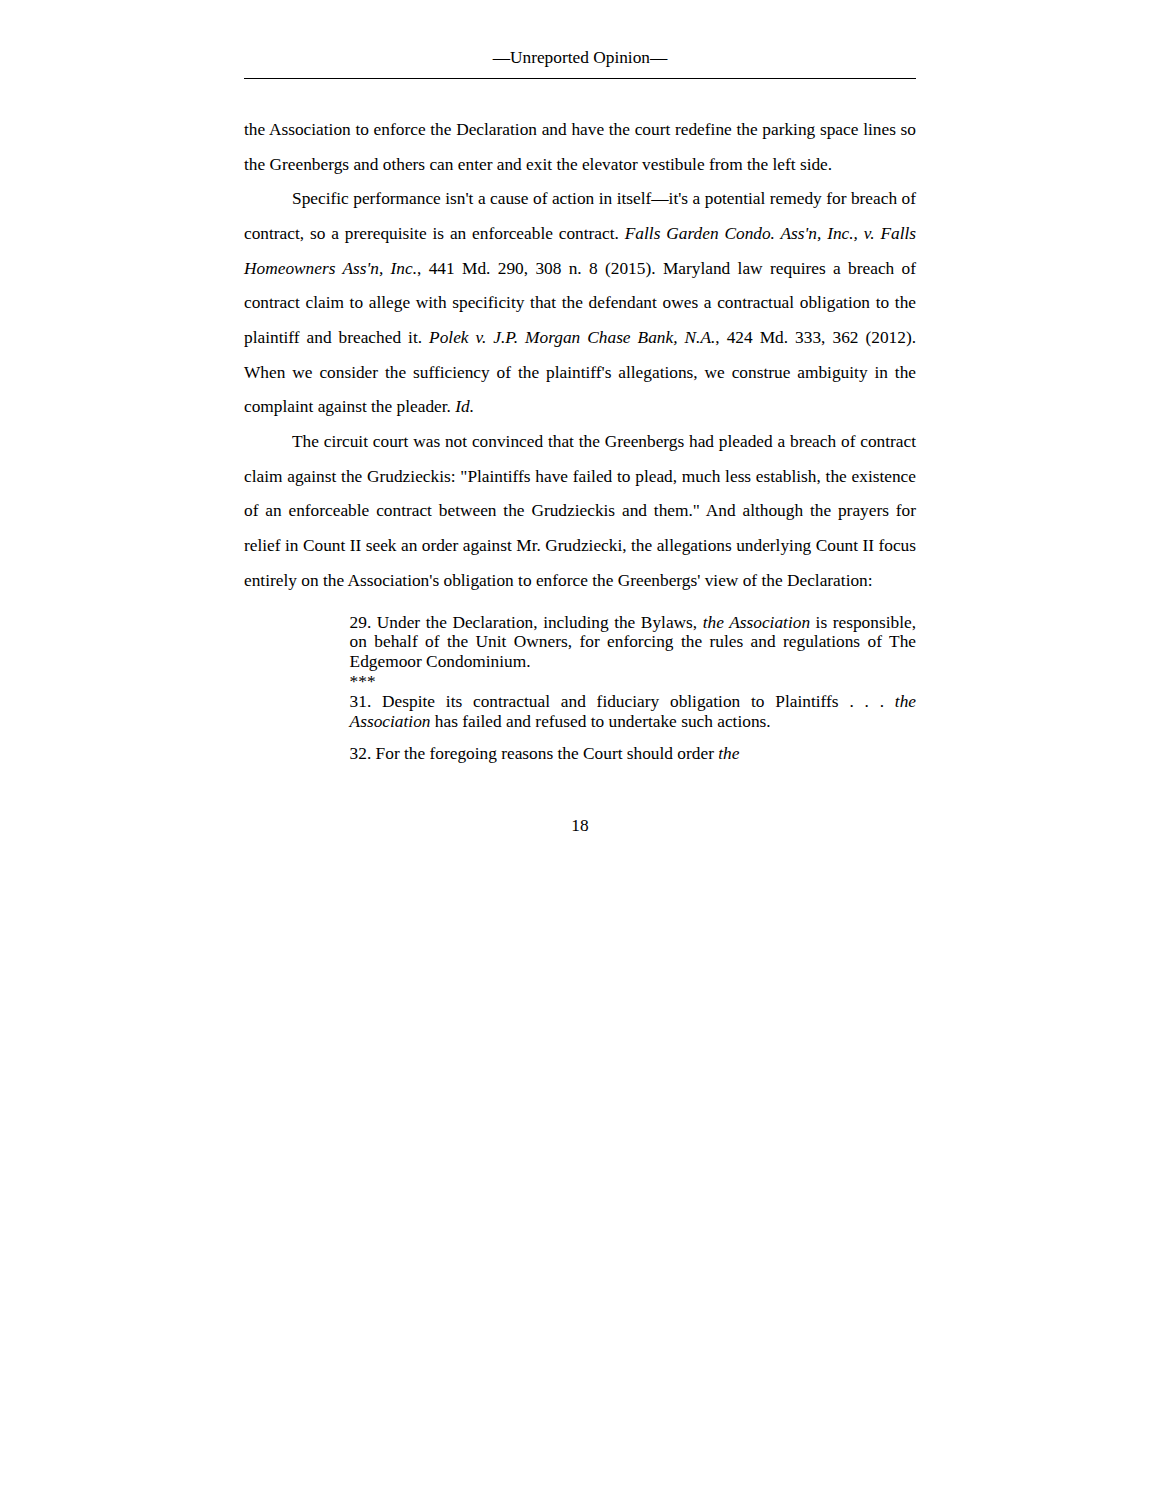—Unreported Opinion—
the Association to enforce the Declaration and have the court redefine the parking space lines so the Greenbergs and others can enter and exit the elevator vestibule from the left side.
Specific performance isn't a cause of action in itself—it's a potential remedy for breach of contract, so a prerequisite is an enforceable contract. Falls Garden Condo. Ass'n, Inc., v. Falls Homeowners Ass'n, Inc., 441 Md. 290, 308 n. 8 (2015). Maryland law requires a breach of contract claim to allege with specificity that the defendant owes a contractual obligation to the plaintiff and breached it. Polek v. J.P. Morgan Chase Bank, N.A., 424 Md. 333, 362 (2012). When we consider the sufficiency of the plaintiff's allegations, we construe ambiguity in the complaint against the pleader. Id.
The circuit court was not convinced that the Greenbergs had pleaded a breach of contract claim against the Grudzieckis: "Plaintiffs have failed to plead, much less establish, the existence of an enforceable contract between the Grudzieckis and them." And although the prayers for relief in Count II seek an order against Mr. Grudziecki, the allegations underlying Count II focus entirely on the Association's obligation to enforce the Greenbergs' view of the Declaration:
29. Under the Declaration, including the Bylaws, the Association is responsible, on behalf of the Unit Owners, for enforcing the rules and regulations of The Edgemoor Condominium.
***
31. Despite its contractual and fiduciary obligation to Plaintiffs . . . the Association has failed and refused to undertake such actions.
32. For the foregoing reasons the Court should order the
18